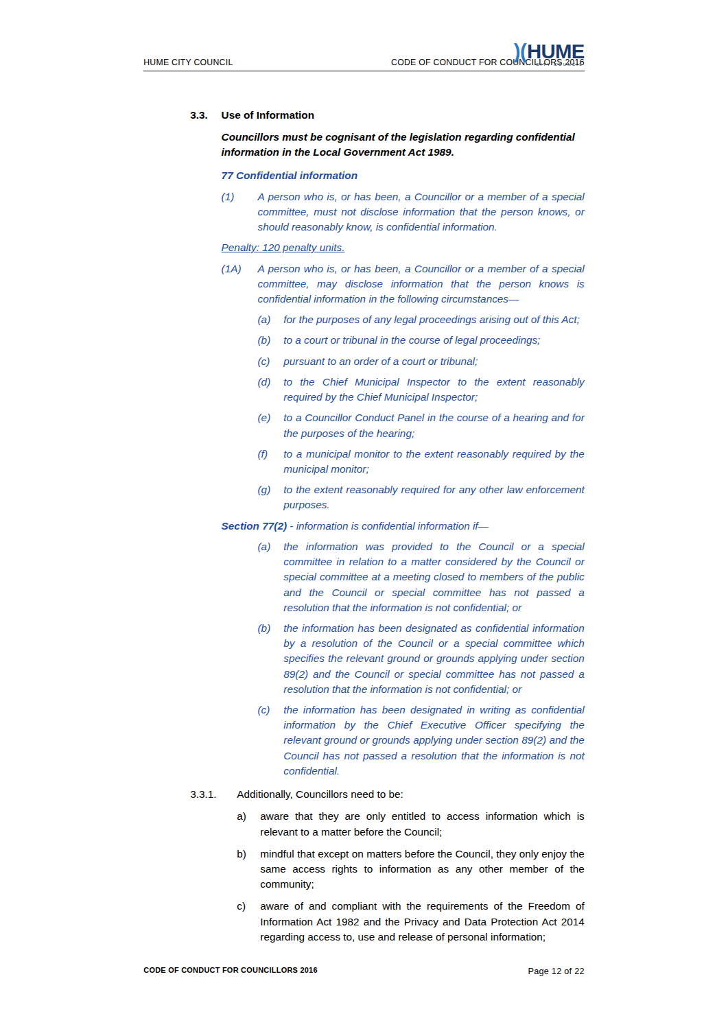)(HUME
CITY COUNCIL
Hume City Council
Code of Conduct for Councillors 2016
3.3. Use of Information
Councillors must be cognisant of the legislation regarding confidential information in the Local Government Act 1989.
77 Confidential information
(1)
A person who is, or has been, a Councillor or a member of a special committee, must not disclose information that the person knows, or should reasonably know, is confidential information.
Penalty: 120 penalty units.
(1A)
A person who is, or has been, a Councillor or a member of a special committee, may disclose information that the person knows is confidential information in the following circumstances—
(a)
for the purposes of any legal proceedings arising out of this Act;
(b)
to a court or tribunal in the course of legal proceedings;
(c)
pursuant to an order of a court or tribunal;
(d)
to the Chief Municipal Inspector to the extent reasonably required by the Chief Municipal Inspector;
(e)
to a Councillor Conduct Panel in the course of a hearing and for the purposes of the hearing;
(f)
to a municipal monitor to the extent reasonably required by the municipal monitor;
(g)
to the extent reasonably required for any other law enforcement purposes.
Section 77(2) - information is confidential information if—
(a)
the information was provided to the Council or a special committee in relation to a matter considered by the Council or special committee at a meeting closed to members of the public and the Council or special committee has not passed a resolution that the information is not confidential; or
(b)
the information has been designated as confidential information by a resolution of the Council or a special committee which specifies the relevant ground or grounds applying under section 89(2) and the Council or special committee has not passed a resolution that the information is not confidential; or
(c)
the information has been designated in writing as confidential information by the Chief Executive Officer specifying the relevant ground or grounds applying under section 89(2) and the Council has not passed a resolution that the information is not confidential.
3.3.1.
Additionally, Councillors need to be:
a) aware that they are only entitled to access information which is relevant to a matter before the Council;
b) mindful that except on matters before the Council, they only enjoy the same access rights to information as any other member of the community;
c) aware of and compliant with the requirements of the Freedom of Information Act 1982 and the Privacy and Data Protection Act 2014 regarding access to, use and release of personal information;
CODE OF CONDUCT FOR COUNCILLORS 2016
Page 12 of 22